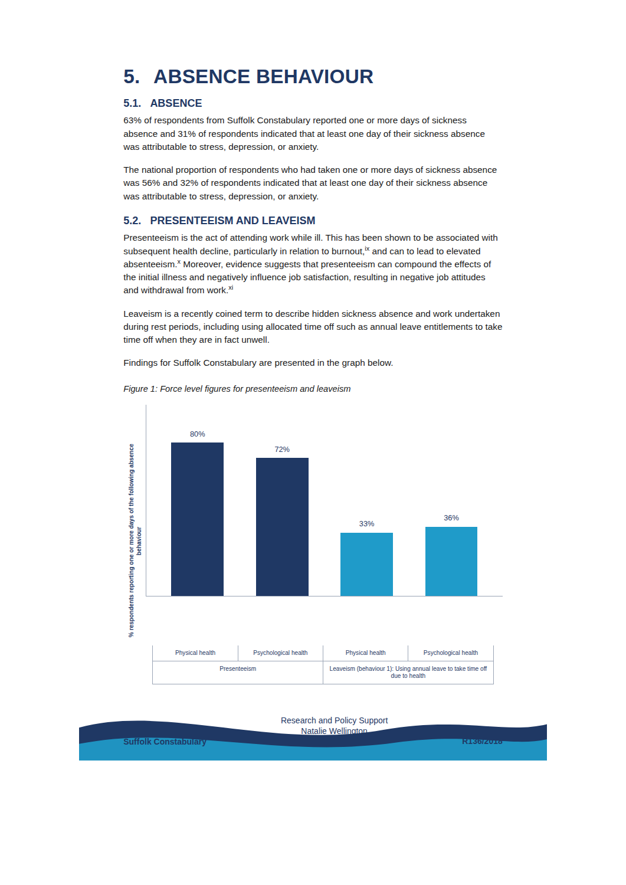5. ABSENCE BEHAVIOUR
5.1. ABSENCE
63% of respondents from Suffolk Constabulary reported one or more days of sickness absence and 31% of respondents indicated that at least one day of their sickness absence was attributable to stress, depression, or anxiety.
The national proportion of respondents who had taken one or more days of sickness absence was 56% and 32% of respondents indicated that at least one day of their sickness absence was attributable to stress, depression, or anxiety.
5.2. PRESENTEEISM AND LEAVEISM
Presenteeism is the act of attending work while ill. This has been shown to be associated with subsequent health decline, particularly in relation to burnout,ix and can to lead to elevated absenteeism.x Moreover, evidence suggests that presenteeism can compound the effects of the initial illness and negatively influence job satisfaction, resulting in negative job attitudes and withdrawal from work.xi
Leaveism is a recently coined term to describe hidden sickness absence and work undertaken during rest periods, including using allocated time off such as annual leave entitlements to take time off when they are in fact unwell.
Findings for Suffolk Constabulary are presented in the graph below.
Figure 1: Force level figures for presenteeism and leaveism
% respondents reporting one or more days of the following absence behaviour
80%
72%
33%
36%
Physical health
Psychological health
Physical health
Psychological health
Presenteeism
Leaveism (behaviour 1): Using annual leave to take time off due to health
Welfare Survey 2018
Suffolk Constabulary
Research and Policy Support
Natalie Wellington
14
R136/2018